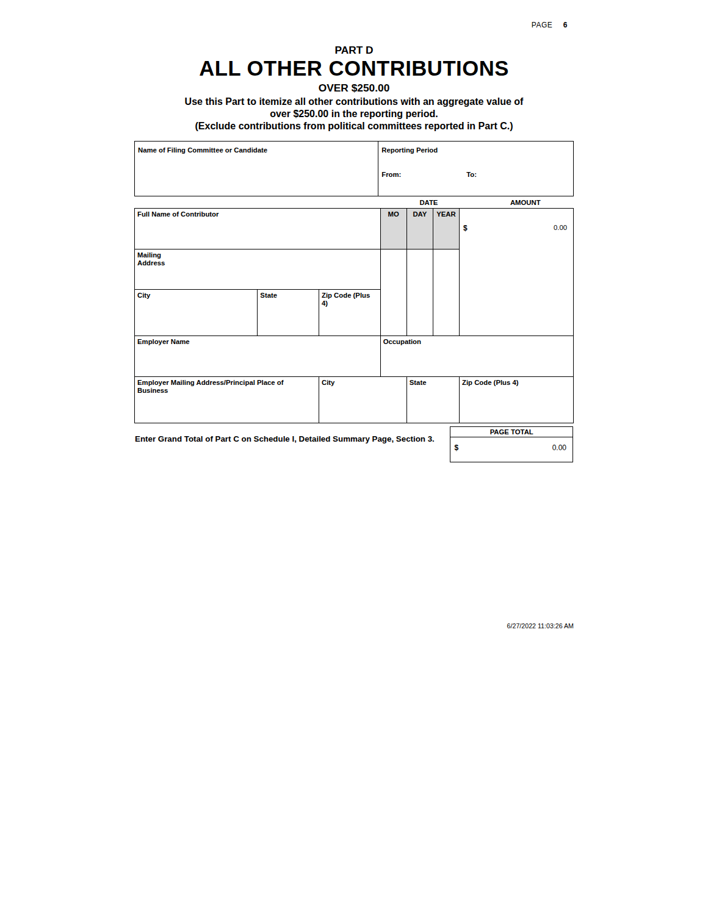PAGE 6
PART D
ALL OTHER CONTRIBUTIONS
OVER $250.00
Use this Part to itemize all other contributions with an aggregate value of
over $250.00 in the reporting period.
(Exclude contributions from political committees reported in Part C.)
| Name of Filing Committee or Candidate | Reporting Period From: To: |
| | DATE | AMOUNT |
| Full Name of Contributor | MO | DAY | YEAR | $ 0.00 |
| Mailing Address | | | |
| City | State | Zip Code (Plus 4) |
| Employer Name | Occupation |
| Employer Mailing Address/Principal Place of Business | City | State | Zip Code (Plus 4) |
| Enter Grand Total of Part C on Schedule I, Detailed Summary Page, Section 3. | PAGE TOTAL $ 0.00 |
6/27/2022 11:03:26 AM